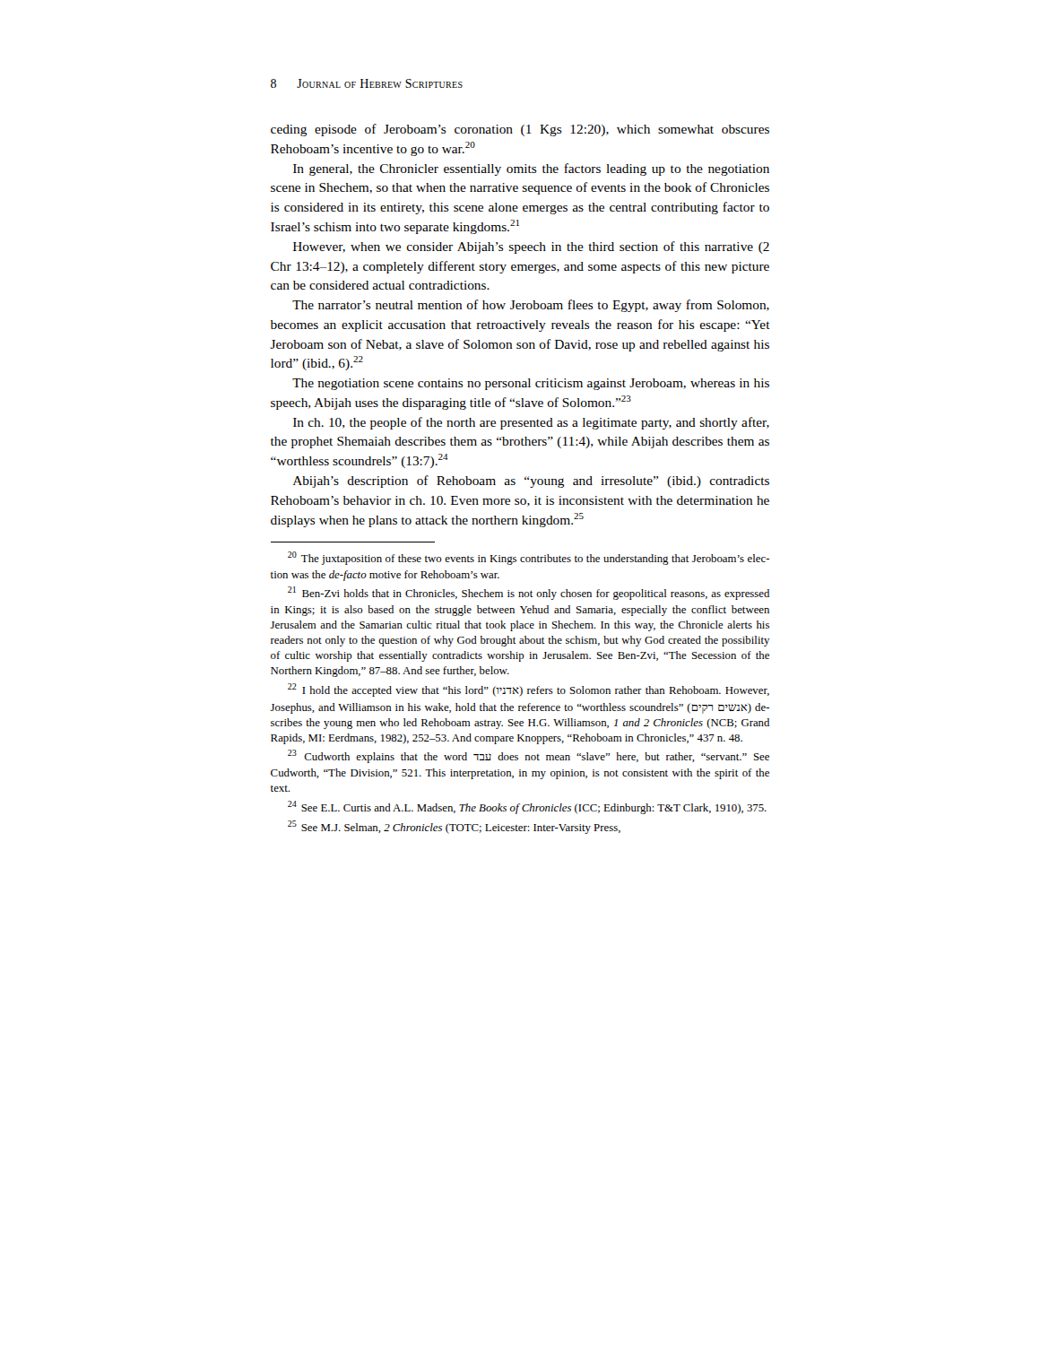8 Journal of Hebrew Scriptures
ceding episode of Jeroboam’s coronation (1 Kgs 12:20), which somewhat obscures Rehoboam’s incentive to go to war.20
In general, the Chronicler essentially omits the factors leading up to the negotiation scene in Shechem, so that when the narrative sequence of events in the book of Chronicles is considered in its entirety, this scene alone emerges as the central contributing factor to Israel’s schism into two separate kingdoms.21
However, when we consider Abijah’s speech in the third section of this narrative (2 Chr 13:4–12), a completely different story emerges, and some aspects of this new picture can be considered actual contradictions.
The narrator’s neutral mention of how Jeroboam flees to Egypt, away from Solomon, becomes an explicit accusation that retroactively reveals the reason for his escape: “Yet Jeroboam son of Nebat, a slave of Solomon son of David, rose up and rebelled against his lord” (ibid., 6).22
The negotiation scene contains no personal criticism against Jeroboam, whereas in his speech, Abijah uses the disparaging title of “slave of Solomon.”23
In ch. 10, the people of the north are presented as a legitimate party, and shortly after, the prophet Shemaiah describes them as “brothers” (11:4), while Abijah describes them as “worthless scoundrels” (13:7).24
Abijah’s description of Rehoboam as “young and irresolute” (ibid.) contradicts Rehoboam’s behavior in ch. 10. Even more so, it is inconsistent with the determination he displays when he plans to attack the northern kingdom.25
20 The juxtaposition of these two events in Kings contributes to the understanding that Jeroboam’s election was the de-facto motive for Rehoboam’s war.
21 Ben-Zvi holds that in Chronicles, Shechem is not only chosen for geopolitical reasons, as expressed in Kings; it is also based on the struggle between Yehud and Samaria, especially the conflict between Jerusalem and the Samarian cultic ritual that took place in Shechem. In this way, the Chronicle alerts his readers not only to the question of why God brought about the schism, but why God created the possibility of cultic worship that essentially contradicts worship in Jerusalem. See Ben-Zvi, “The Secession of the Northern Kingdom,” 87–88. And see further, below.
22 I hold the accepted view that “his lord” (אדניו) refers to Solomon rather than Rehoboam. However, Josephus, and Williamson in his wake, hold that the reference to “worthless scoundrels” (אנשים רקים) describes the young men who led Rehoboam astray. See H.G. Williamson, 1 and 2 Chronicles (NCB; Grand Rapids, MI: Eerdmans, 1982), 252–53. And compare Knoppers, “Rehoboam in Chronicles,” 437 n. 48.
23 Cudworth explains that the word עבד does not mean “slave” here, but rather, “servant.” See Cudworth, “The Division,” 521. This interpretation, in my opinion, is not consistent with the spirit of the text.
24 See E.L. Curtis and A.L. Madsen, The Books of Chronicles (ICC; Edinburgh: T&T Clark, 1910), 375.
25 See M.J. Selman, 2 Chronicles (TOTC; Leicester: Inter-Varsity Press,